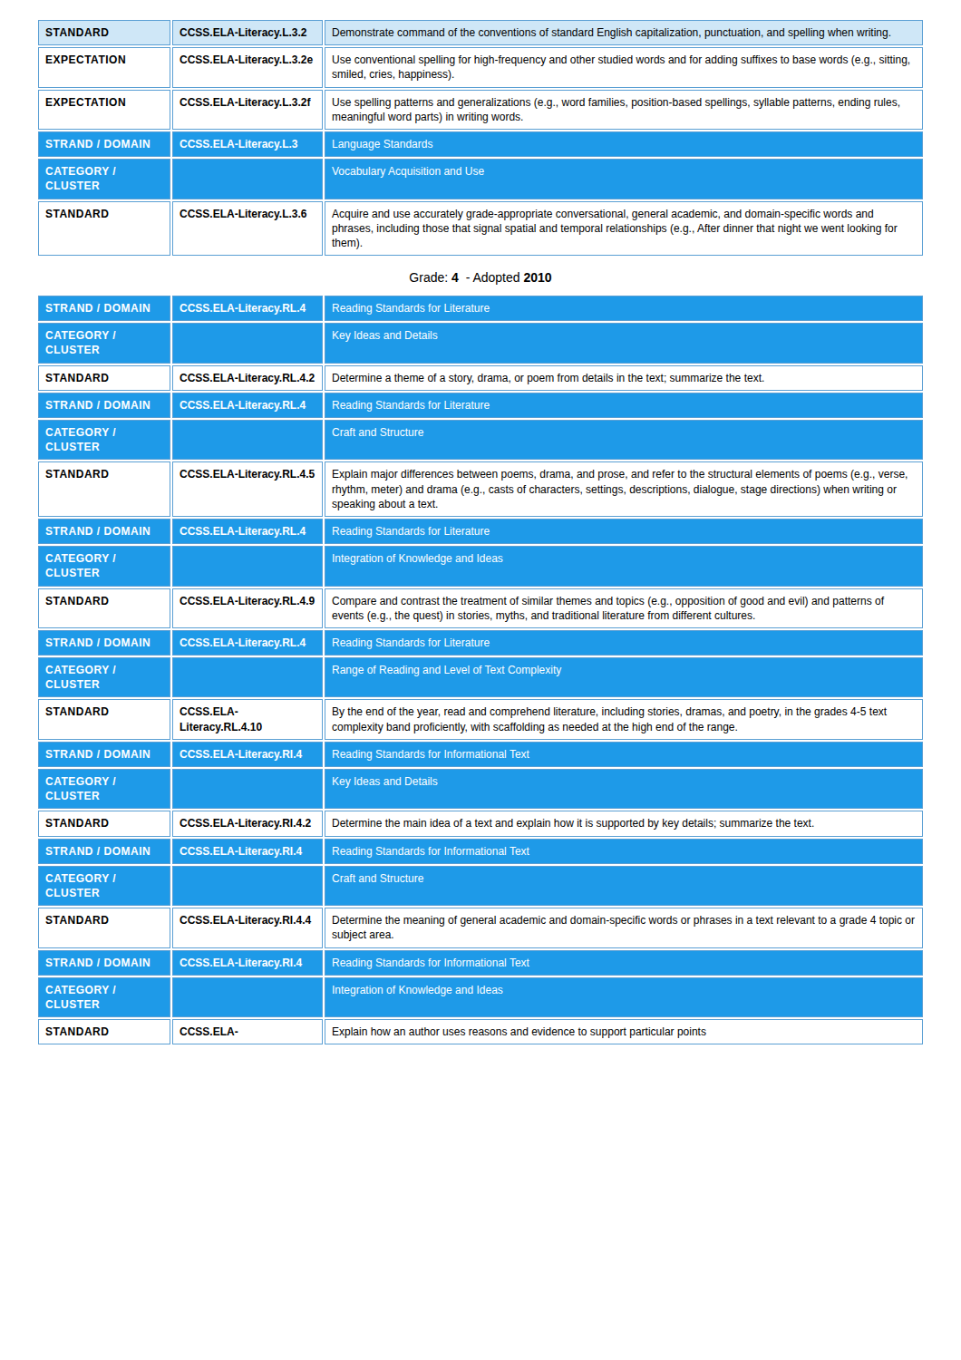| STANDARD | CCSS.ELA-Literacy.L.3.2 | Demonstrate command of the conventions of standard English capitalization, punctuation, and spelling when writing. |
| EXPECTATION | CCSS.ELA-Literacy.L.3.2e | Use conventional spelling for high-frequency and other studied words and for adding suffixes to base words (e.g., sitting, smiled, cries, happiness). |
| EXPECTATION | CCSS.ELA-Literacy.L.3.2f | Use spelling patterns and generalizations (e.g., word families, position-based spellings, syllable patterns, ending rules, meaningful word parts) in writing words. |
| STRAND / DOMAIN | CCSS.ELA-Literacy.L.3 | Language Standards |
| CATEGORY / CLUSTER | | Vocabulary Acquisition and Use |
| STANDARD | CCSS.ELA-Literacy.L.3.6 | Acquire and use accurately grade-appropriate conversational, general academic, and domain-specific words and phrases, including those that signal spatial and temporal relationships (e.g., After dinner that night we went looking for them). |
Grade: 4 - Adopted 2010
| STRAND / DOMAIN | CCSS.ELA-Literacy.RL.4 | Reading Standards for Literature |
| CATEGORY / CLUSTER | | Key Ideas and Details |
| STANDARD | CCSS.ELA-Literacy.RL.4.2 | Determine a theme of a story, drama, or poem from details in the text; summarize the text. |
| STRAND / DOMAIN | CCSS.ELA-Literacy.RL.4 | Reading Standards for Literature |
| CATEGORY / CLUSTER | | Craft and Structure |
| STANDARD | CCSS.ELA-Literacy.RL.4.5 | Explain major differences between poems, drama, and prose, and refer to the structural elements of poems (e.g., verse, rhythm, meter) and drama (e.g., casts of characters, settings, descriptions, dialogue, stage directions) when writing or speaking about a text. |
| STRAND / DOMAIN | CCSS.ELA-Literacy.RL.4 | Reading Standards for Literature |
| CATEGORY / CLUSTER | | Integration of Knowledge and Ideas |
| STANDARD | CCSS.ELA-Literacy.RL.4.9 | Compare and contrast the treatment of similar themes and topics (e.g., opposition of good and evil) and patterns of events (e.g., the quest) in stories, myths, and traditional literature from different cultures. |
| STRAND / DOMAIN | CCSS.ELA-Literacy.RL.4 | Reading Standards for Literature |
| CATEGORY / CLUSTER | | Range of Reading and Level of Text Complexity |
| STANDARD | CCSS.ELA-Literacy.RL.4.10 | By the end of the year, read and comprehend literature, including stories, dramas, and poetry, in the grades 4-5 text complexity band proficiently, with scaffolding as needed at the high end of the range. |
| STRAND / DOMAIN | CCSS.ELA-Literacy.RI.4 | Reading Standards for Informational Text |
| CATEGORY / CLUSTER | | Key Ideas and Details |
| STANDARD | CCSS.ELA-Literacy.RI.4.2 | Determine the main idea of a text and explain how it is supported by key details; summarize the text. |
| STRAND / DOMAIN | CCSS.ELA-Literacy.RI.4 | Reading Standards for Informational Text |
| CATEGORY / CLUSTER | | Craft and Structure |
| STANDARD | CCSS.ELA-Literacy.RI.4.4 | Determine the meaning of general academic and domain-specific words or phrases in a text relevant to a grade 4 topic or subject area. |
| STRAND / DOMAIN | CCSS.ELA-Literacy.RI.4 | Reading Standards for Informational Text |
| CATEGORY / CLUSTER | | Integration of Knowledge and Ideas |
| STANDARD | CCSS.ELA- | Explain how an author uses reasons and evidence to support particular points |